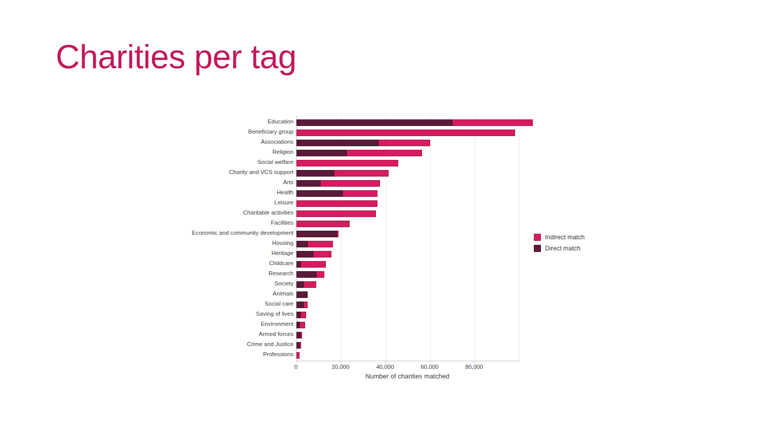Charities per tag
Education
Beneficiary group
Associations
Religion
Social welfare
Charity and VCS support
Arts
Health
Leisure
Charitable activities
Facilities
Economic and community development
Housing
Heritage
Childcare
Research
Society
Animals
Social care
Saving of lives
Environment
Armed forces
Crime and Justice
Professions
0 20,000 40,000 60,000 80,000
Number of charities matched
Indirect match
Direct match